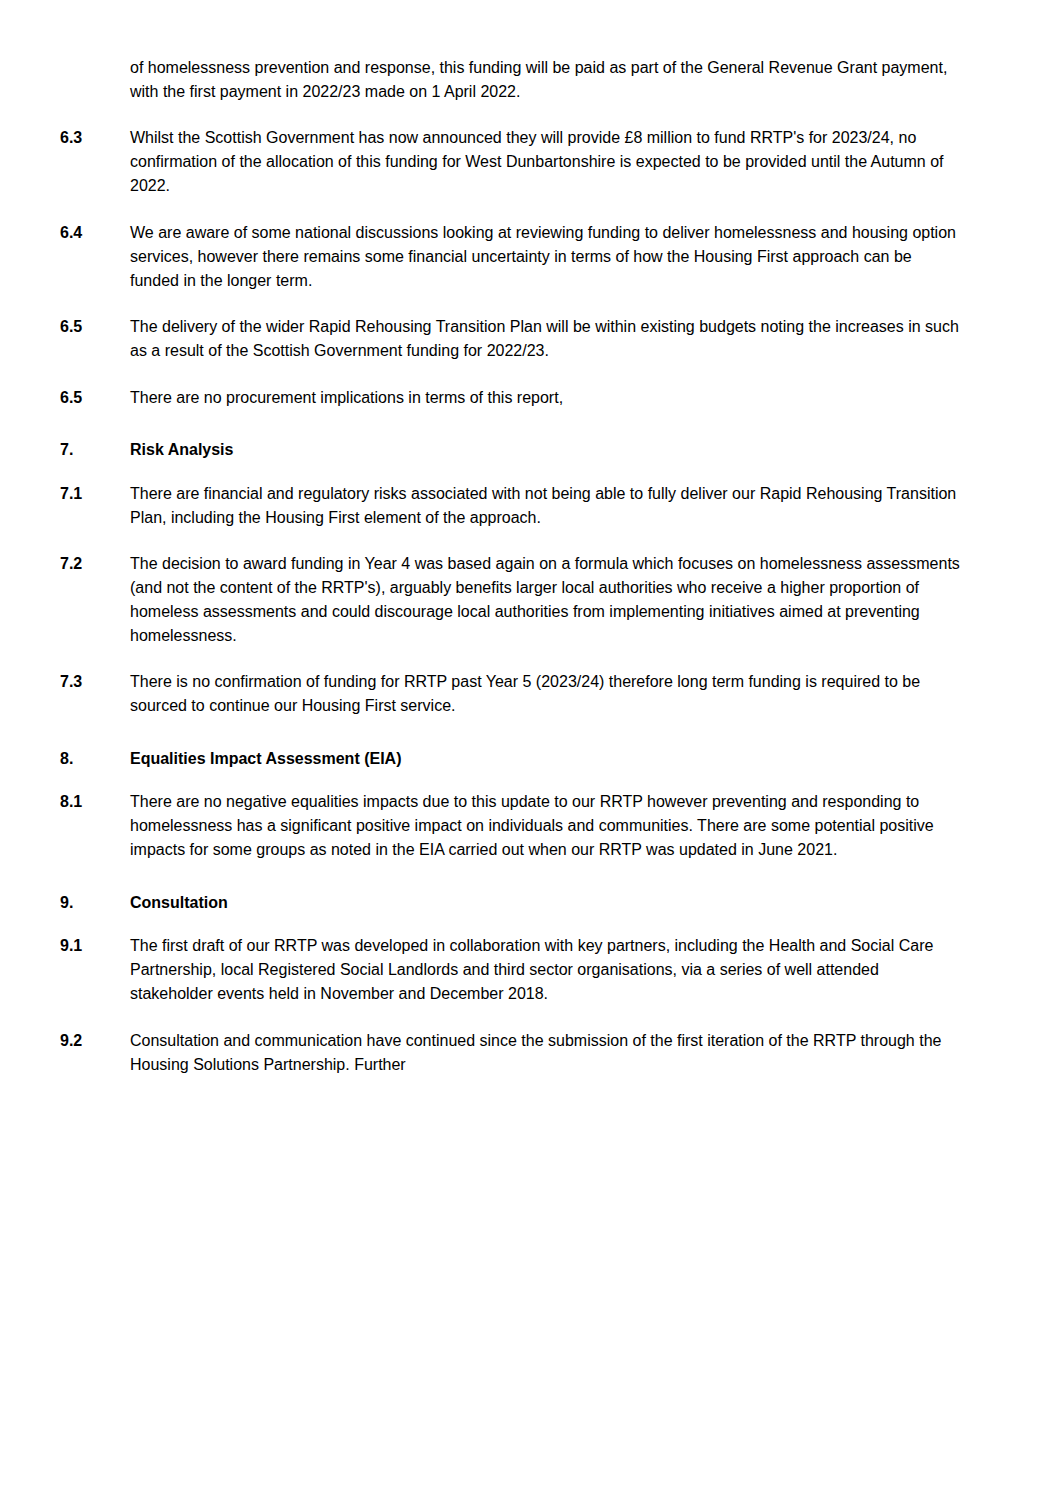of homelessness prevention and response, this funding will be paid as part of the General Revenue Grant payment, with the first payment in 2022/23 made on 1 April 2022.
6.3
Whilst the Scottish Government has now announced they will provide £8 million to fund RRTP's for 2023/24, no confirmation of the allocation of this funding for West Dunbartonshire is expected to be provided until the Autumn of 2022.
6.4
We are aware of some national discussions looking at reviewing funding to deliver homelessness and housing option services, however there remains some financial uncertainty in terms of how the Housing First approach can be funded in the longer term.
6.5
The delivery of the wider Rapid Rehousing Transition Plan will be within existing budgets noting the increases in such as a result of the Scottish Government funding for 2022/23.
6.5
There are no procurement implications in terms of this report,
7. Risk Analysis
7.1
There are financial and regulatory risks associated with not being able to fully deliver our Rapid Rehousing Transition Plan, including the Housing First element of the approach.
7.2
The decision to award funding in Year 4 was based again on a formula which focuses on homelessness assessments (and not the content of the RRTP's), arguably benefits larger local authorities who receive a higher proportion of homeless assessments and could discourage local authorities from implementing initiatives aimed at preventing homelessness.
7.3
There is no confirmation of funding for RRTP past Year 5 (2023/24) therefore long term funding is required to be sourced to continue our Housing First service.
8. Equalities Impact Assessment (EIA)
8.1
There are no negative equalities impacts due to this update to our RRTP however preventing and responding to homelessness has a significant positive impact on individuals and communities. There are some potential positive impacts for some groups as noted in the EIA carried out when our RRTP was updated in June 2021.
9. Consultation
9.1
The first draft of our RRTP was developed in collaboration with key partners, including the Health and Social Care Partnership, local Registered Social Landlords and third sector organisations, via a series of well attended stakeholder events held in November and December 2018.
9.2
Consultation and communication have continued since the submission of the first iteration of the RRTP through the Housing Solutions Partnership. Further